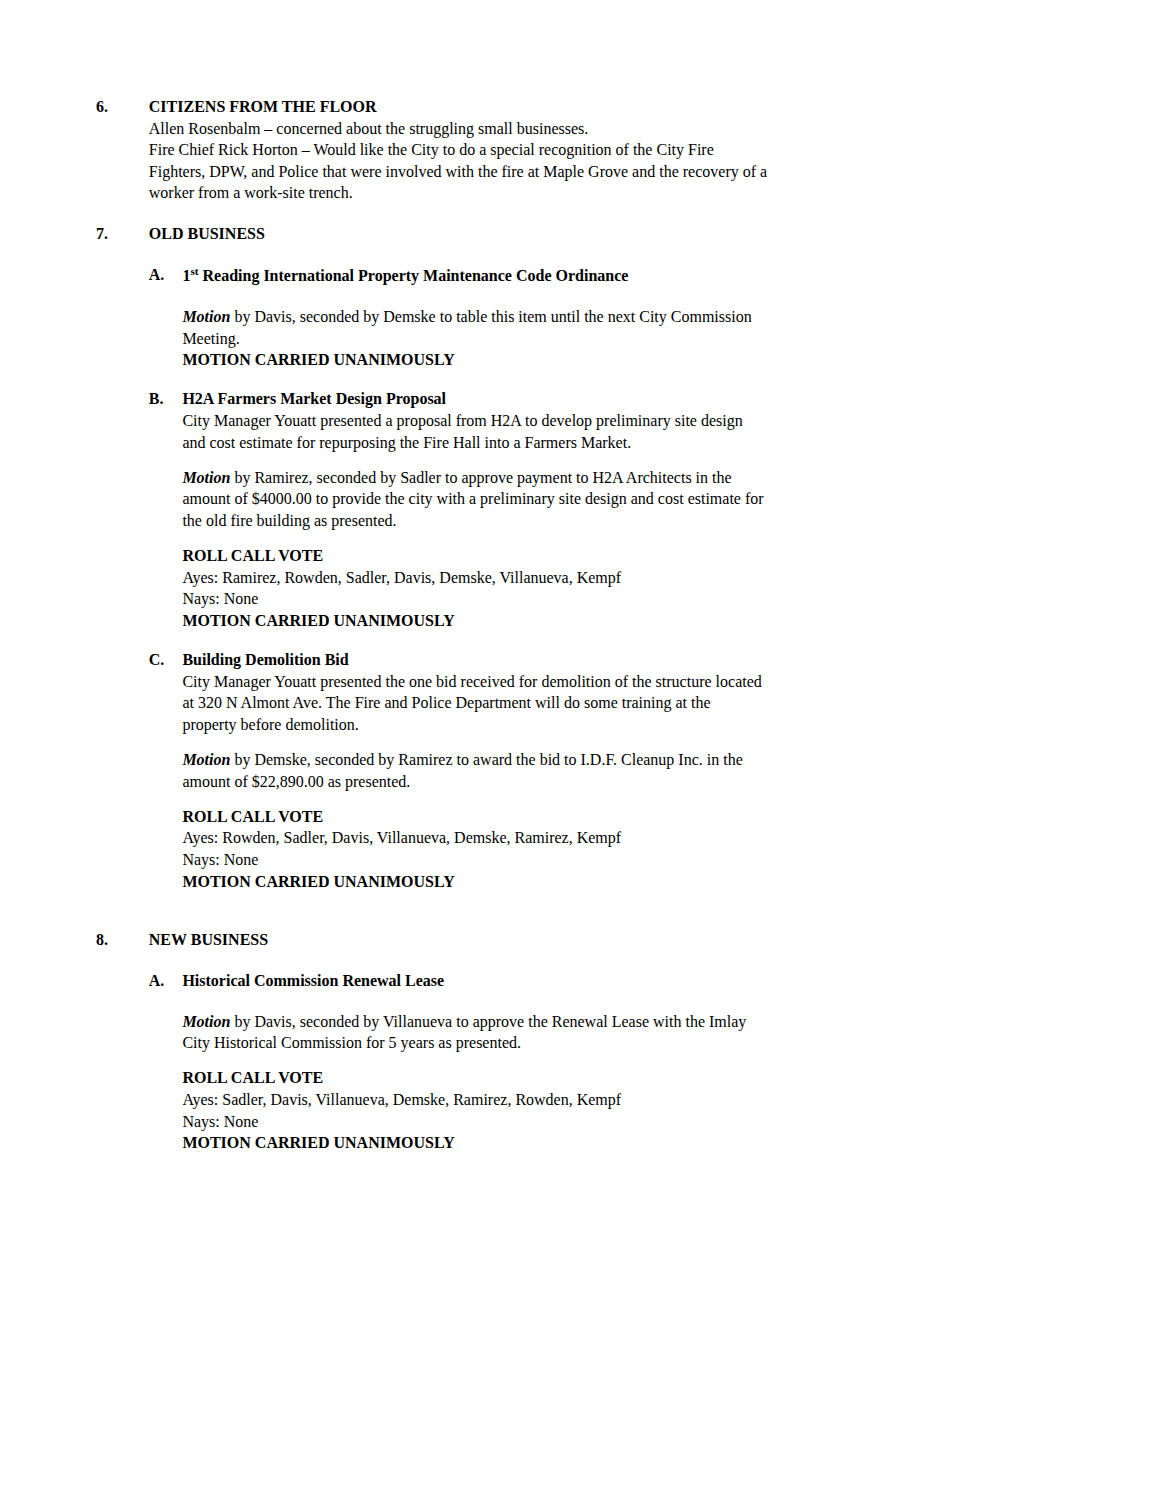6. CITIZENS FROM THE FLOOR
Allen Rosenbalm – concerned about the struggling small businesses.
Fire Chief Rick Horton – Would like the City to do a special recognition of the City Fire Fighters, DPW, and Police that were involved with the fire at Maple Grove and the recovery of a worker from a work-site trench.
7. OLD BUSINESS
A. 1st Reading International Property Maintenance Code Ordinance
Motion by Davis, seconded by Demske to table this item until the next City Commission Meeting.
Motion carried unanimously
B. H2A Farmers Market Design Proposal
City Manager Youatt presented a proposal from H2A to develop preliminary site design and cost estimate for repurposing the Fire Hall into a Farmers Market.
Motion by Ramirez, seconded by Sadler to approve payment to H2A Architects in the amount of $4000.00 to provide the city with a preliminary site design and cost estimate for the old fire building as presented.
ROLL CALL VOTE
Ayes: Ramirez, Rowden, Sadler, Davis, Demske, Villanueva, Kempf
Nays: None
Motion carried unanimously
C. Building Demolition Bid
City Manager Youatt presented the one bid received for demolition of the structure located at 320 N Almont Ave. The Fire and Police Department will do some training at the property before demolition.
Motion by Demske, seconded by Ramirez to award the bid to I.D.F. Cleanup Inc. in the amount of $22,890.00 as presented.
ROLL CALL VOTE
Ayes: Rowden, Sadler, Davis, Villanueva, Demske, Ramirez, Kempf
Nays: None
Motion carried unanimously
8. NEW BUSINESS
A. Historical Commission Renewal Lease
Motion by Davis, seconded by Villanueva to approve the Renewal Lease with the Imlay City Historical Commission for 5 years as presented.
ROLL CALL VOTE
Ayes: Sadler, Davis, Villanueva, Demske, Ramirez, Rowden, Kempf
Nays: None
Motion carried unanimously